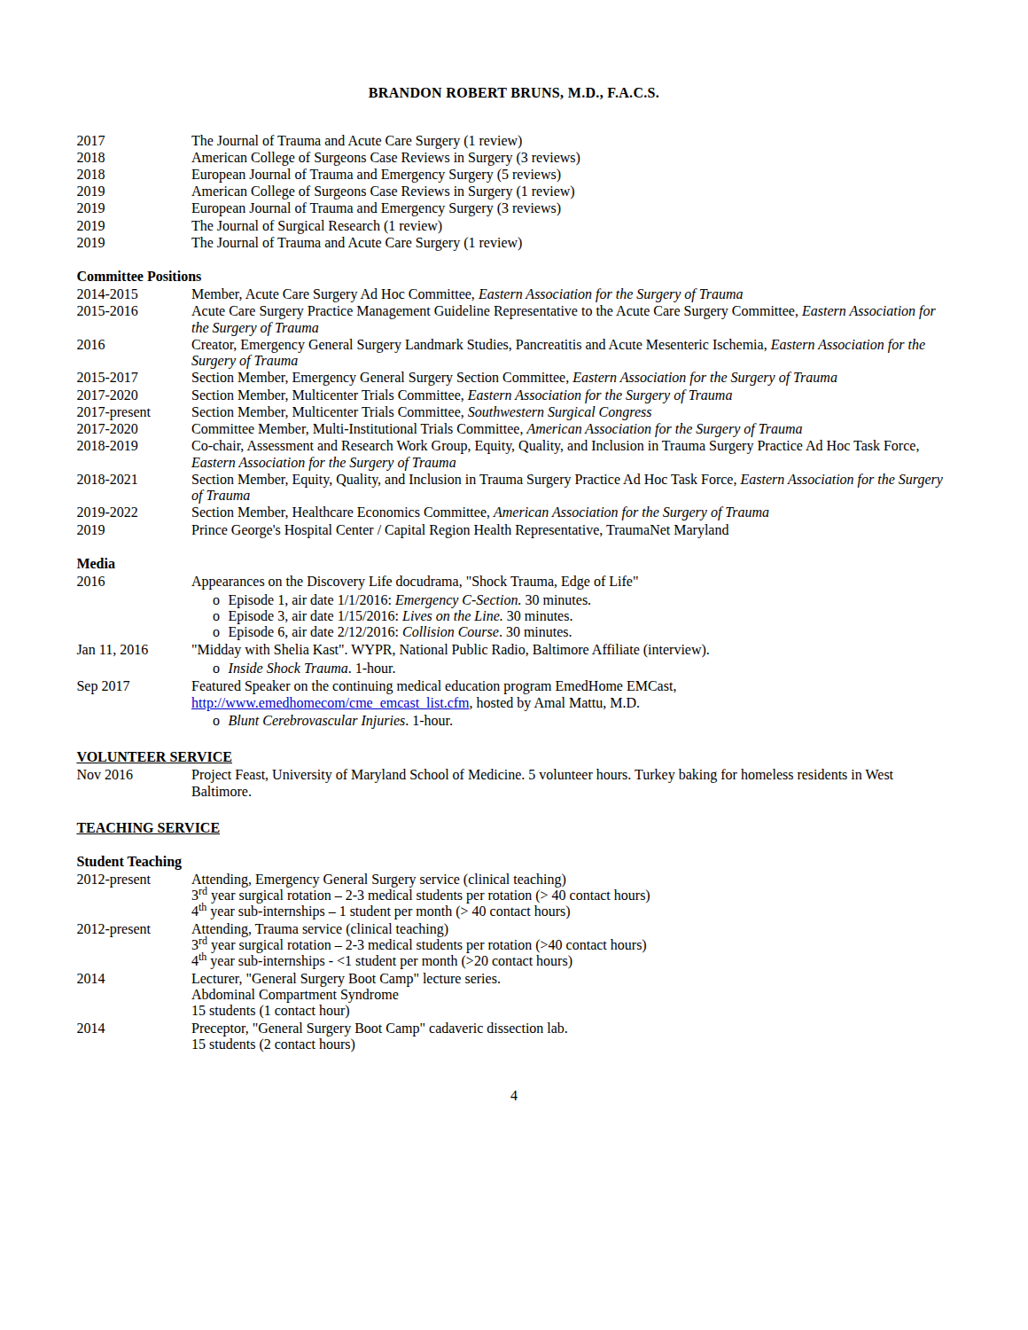BRANDON ROBERT BRUNS, M.D., F.A.C.S.
| 2017 | The Journal of Trauma and Acute Care Surgery (1 review) |
| 2018 | American College of Surgeons Case Reviews in Surgery (3 reviews) |
| 2018 | European Journal of Trauma and Emergency Surgery (5 reviews) |
| 2019 | American College of Surgeons Case Reviews in Surgery (1 review) |
| 2019 | European Journal of Trauma and Emergency Surgery (3 reviews) |
| 2019 | The Journal of Surgical Research (1 review) |
| 2019 | The Journal of Trauma and Acute Care Surgery (1 review) |
Committee Positions
| 2014-2015 | Member, Acute Care Surgery Ad Hoc Committee, Eastern Association for the Surgery of Trauma |
| 2015-2016 | Acute Care Surgery Practice Management Guideline Representative to the Acute Care Surgery Committee, Eastern Association for the Surgery of Trauma |
| 2016 | Creator, Emergency General Surgery Landmark Studies, Pancreatitis and Acute Mesenteric Ischemia, Eastern Association for the Surgery of Trauma |
| 2015-2017 | Section Member, Emergency General Surgery Section Committee, Eastern Association for the Surgery of Trauma |
| 2017-2020 | Section Member, Multicenter Trials Committee, Eastern Association for the Surgery of Trauma |
| 2017-present | Section Member, Multicenter Trials Committee, Southwestern Surgical Congress |
| 2017-2020 | Committee Member, Multi-Institutional Trials Committee, American Association for the Surgery of Trauma |
| 2018-2019 | Co-chair, Assessment and Research Work Group, Equity, Quality, and Inclusion in Trauma Surgery Practice Ad Hoc Task Force, Eastern Association for the Surgery of Trauma |
| 2018-2021 | Section Member, Equity, Quality, and Inclusion in Trauma Surgery Practice Ad Hoc Task Force, Eastern Association for the Surgery of Trauma |
| 2019-2022 | Section Member, Healthcare Economics Committee, American Association for the Surgery of Trauma |
| 2019 | Prince George's Hospital Center / Capital Region Health Representative, TraumaNet Maryland |
Media
| 2016 | Appearances on the Discovery Life docudrama, "Shock Trauma, Edge of Life" |
Episode 1, air date 1/1/2016: Emergency C-Section. 30 minutes.
Episode 3, air date 1/15/2016: Lives on the Line. 30 minutes.
Episode 6, air date 2/12/2016: Collision Course. 30 minutes.
| Jan 11, 2016 | "Midday with Shelia Kast". WYPR, National Public Radio, Baltimore Affiliate (interview). |
Inside Shock Trauma. 1-hour.
| Sep 2017 | Featured Speaker on the continuing medical education program EmedHome EMCast, http://www.emedhomecom/cme_emcast_list.cfm , hosted by Amal Mattu, M.D. |
Blunt Cerebrovascular Injuries. 1-hour.
Volunteer Service
| Nov 2016 | Project Feast, University of Maryland School of Medicine. 5 volunteer hours. Turkey baking for homeless residents in West Baltimore. |
Teaching Service
Student Teaching
| 2012-present | Attending, Emergency General Surgery service (clinical teaching) 3 rd year surgical rotation – 2-3 medical students per rotation (> 40 contact hours) 4 th year sub-internships – 1 student per month (> 40 contact hours) |
| 2012-present | Attending, Trauma service (clinical teaching) 3 rd year surgical rotation – 2-3 medical students per rotation (>40 contact hours) 4 th year sub-internships - <1 student per month (>20 contact hours) |
| 2014 | Lecturer, "General Surgery Boot Camp" lecture series. Abdominal Compartment Syndrome 15 students (1 contact hour) |
| 2014 | Preceptor, "General Surgery Boot Camp" cadaveric dissection lab. 15 students (2 contact hours) |
4